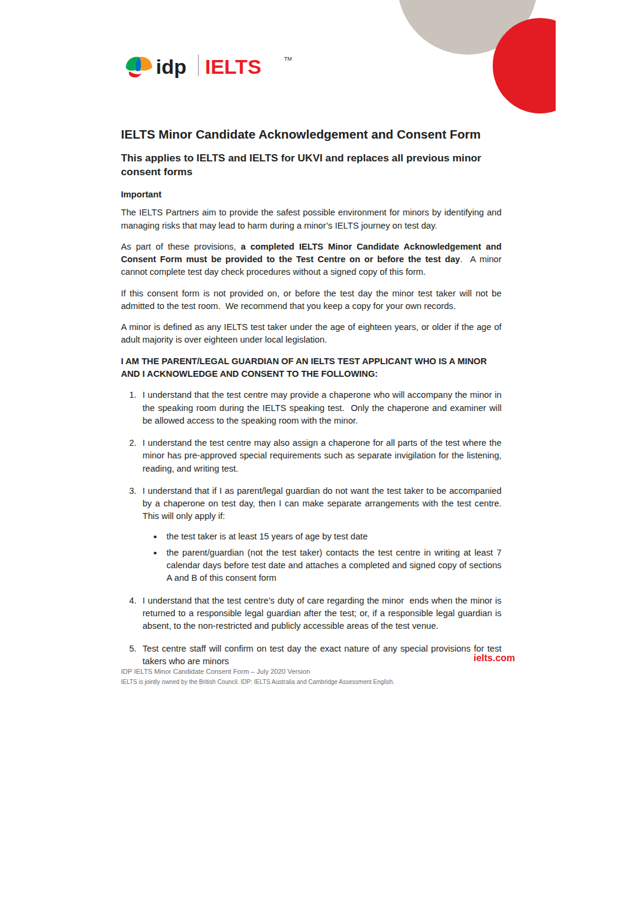idp IELTS TM
IELTS Minor Candidate Acknowledgement and Consent Form
This applies to IELTS and IELTS for UKVI and replaces all previous minor consent forms
Important
The IELTS Partners aim to provide the safest possible environment for minors by identifying and managing risks that may lead to harm during a minor’s IELTS journey on test day.
As part of these provisions, a completed IELTS Minor Candidate Acknowledgement and Consent Form must be provided to the Test Centre on or before the test day. A minor cannot complete test day check procedures without a signed copy of this form.
If this consent form is not provided on, or before the test day the minor test taker will not be admitted to the test room. We recommend that you keep a copy for your own records.
A minor is defined as any IELTS test taker under the age of eighteen years, or older if the age of adult majority is over eighteen under local legislation.
I AM THE PARENT/LEGAL GUARDIAN OF AN IELTS TEST APPLICANT WHO IS A MINOR AND I ACKNOWLEDGE AND CONSENT TO THE FOLLOWING:
I understand that the test centre may provide a chaperone who will accompany the minor in the speaking room during the IELTS speaking test. Only the chaperone and examiner will be allowed access to the speaking room with the minor.
I understand the test centre may also assign a chaperone for all parts of the test where the minor has pre-approved special requirements such as separate invigilation for the listening, reading, and writing test.
I understand that if I as parent/legal guardian do not want the test taker to be accompanied by a chaperone on test day, then I can make separate arrangements with the test centre. This will only apply if:
the test taker is at least 15 years of age by test date
the parent/guardian (not the test taker) contacts the test centre in writing at least 7 calendar days before test date and attaches a completed and signed copy of sections A and B of this consent form
I understand that the test centre’s duty of care regarding the minor ends when the minor is returned to a responsible legal guardian after the test; or, if a responsible legal guardian is absent, to the non-restricted and publicly accessible areas of the test venue.
Test centre staff will confirm on test day the exact nature of any special provisions for test takers who are minors
ielts.com
IDP IELTS Minor Candidate Consent Form – July 2020 Version
IELTS is jointly owned by the British Council. IDP: IELTS Australia and Cambridge Assessment English.